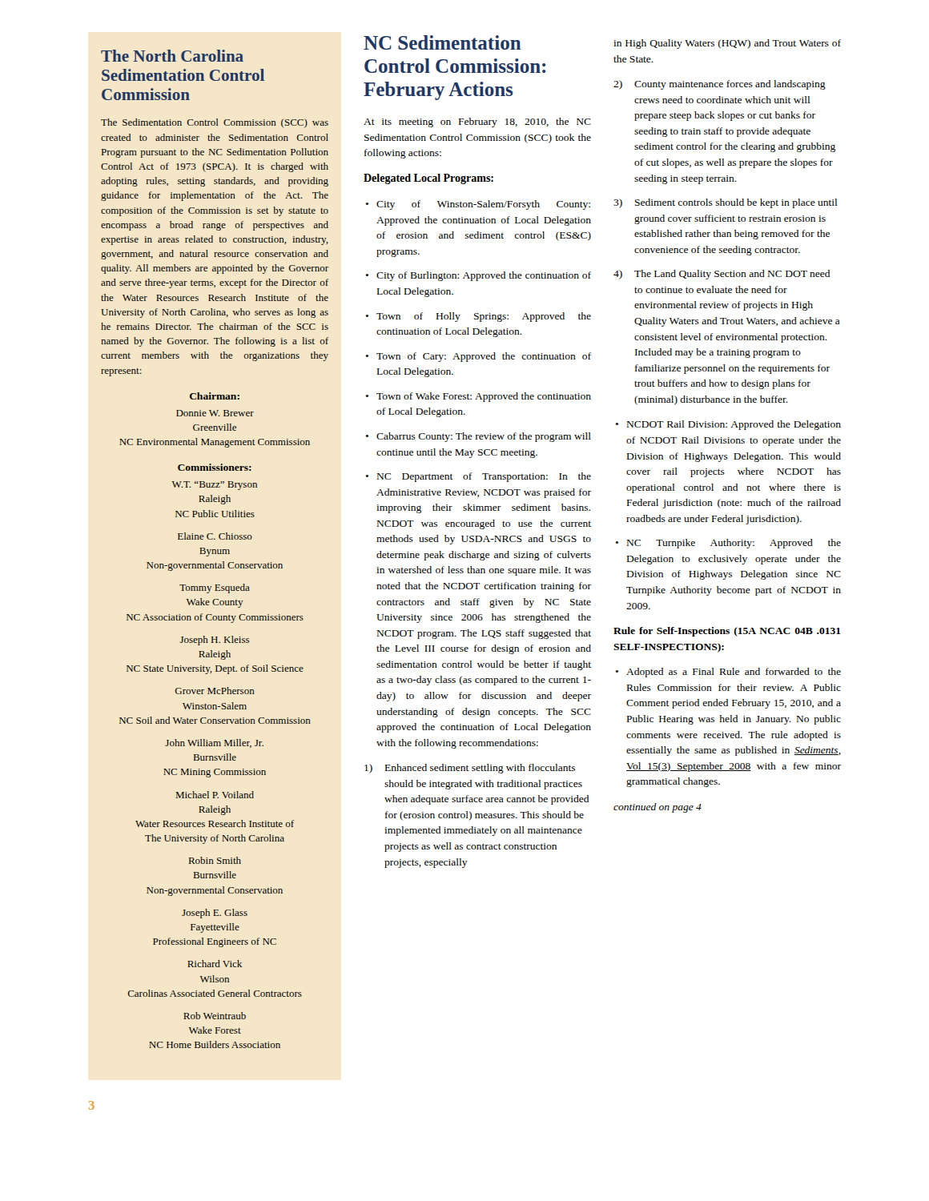The North Carolina Sedimentation Control Commission
The Sedimentation Control Commission (SCC) was created to administer the Sedimentation Control Program pursuant to the NC Sedimentation Pollution Control Act of 1973 (SPCA). It is charged with adopting rules, setting standards, and providing guidance for implementation of the Act. The composition of the Commission is set by statute to encompass a broad range of perspectives and expertise in areas related to construction, industry, government, and natural resource conservation and quality. All members are appointed by the Governor and serve three-year terms, except for the Director of the Water Resources Research Institute of the University of North Carolina, who serves as long as he remains Director. The chairman of the SCC is named by the Governor. The following is a list of current members with the organizations they represent:
Chairman:
Donnie W. Brewer
Greenville
NC Environmental Management Commission
Commissioners:
W.T. “Buzz” Bryson
Raleigh
NC Public Utilities
Elaine C. Chiosso
Bynum
Non-governmental Conservation
Tommy Esqueda
Wake County
NC Association of County Commissioners
Joseph H. Kleiss
Raleigh
NC State University, Dept. of Soil Science
Grover McPherson
Winston-Salem
NC Soil and Water Conservation Commission
John William Miller, Jr.
Burnsville
NC Mining Commission
Michael P. Voiland
Raleigh
Water Resources Research Institute of
The University of North Carolina
Robin Smith
Burnsville
Non-governmental Conservation
Joseph E. Glass
Fayetteville
Professional Engineers of NC
Richard Vick
Wilson
Carolinas Associated General Contractors
Rob Weintraub
Wake Forest
NC Home Builders Association
NC Sedimentation Control Commission: February Actions
At its meeting on February 18, 2010, the NC Sedimentation Control Commission (SCC) took the following actions:
Delegated Local Programs:
City of Winston-Salem/Forsyth County: Approved the continuation of Local Delegation of erosion and sediment control (ES&C) programs.
City of Burlington: Approved the continuation of Local Delegation.
Town of Holly Springs: Approved the continuation of Local Delegation.
Town of Cary: Approved the continuation of Local Delegation.
Town of Wake Forest: Approved the continuation of Local Delegation.
Cabarrus County: The review of the program will continue until the May SCC meeting.
NC Department of Transportation: In the Administrative Review, NCDOT was praised for improving their skimmer sediment basins. NCDOT was encouraged to use the current methods used by USDA-NRCS and USGS to determine peak discharge and sizing of culverts in watershed of less than one square mile. It was noted that the NCDOT certification training for contractors and staff given by NC State University since 2006 has strengthened the NCDOT program. The LQS staff suggested that the Level III course for design of erosion and sedimentation control would be better if taught as a two-day class (as compared to the current 1-day) to allow for discussion and deeper understanding of design concepts. The SCC approved the continuation of Local Delegation with the following recommendations:
Enhanced sediment settling with flocculants should be integrated with traditional practices when adequate surface area cannot be provided for (erosion control) measures. This should be implemented immediately on all maintenance projects as well as contract construction projects, especially
in High Quality Waters (HQW) and Trout Waters of the State.
County maintenance forces and landscaping crews need to coordinate which unit will prepare steep back slopes or cut banks for seeding to train staff to provide adequate sediment control for the clearing and grubbing of cut slopes, as well as prepare the slopes for seeding in steep terrain.
Sediment controls should be kept in place until ground cover sufficient to restrain erosion is established rather than being removed for the convenience of the seeding contractor.
The Land Quality Section and NC DOT need to continue to evaluate the need for environmental review of projects in High Quality Waters and Trout Waters, and achieve a consistent level of environmental protection. Included may be a training program to familiarize personnel on the requirements for trout buffers and how to design plans for (minimal) disturbance in the buffer.
NCDOT Rail Division: Approved the Delegation of NCDOT Rail Divisions to operate under the Division of Highways Delegation. This would cover rail projects where NCDOT has operational control and not where there is Federal jurisdiction (note: much of the railroad roadbeds are under Federal jurisdiction).
NC Turnpike Authority: Approved the Delegation to exclusively operate under the Division of Highways Delegation since NC Turnpike Authority become part of NCDOT in 2009.
Rule for Self-Inspections (15A NCAC 04B .0131 SELF-INSPECTIONS):
Adopted as a Final Rule and forwarded to the Rules Commission for their review. A Public Comment period ended February 15, 2010, and a Public Hearing was held in January. No public comments were received. The rule adopted is essentially the same as published in Sediments, Vol 15(3) September 2008 with a few minor grammatical changes.
continued on page 4
3